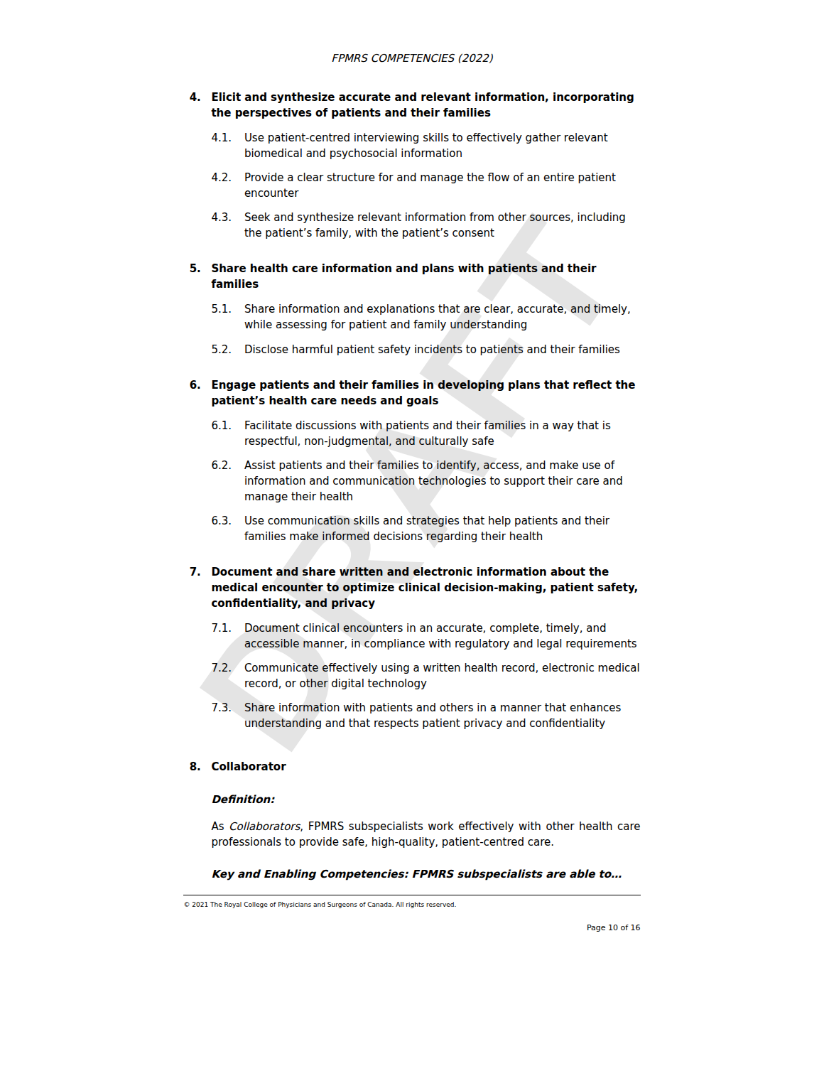DRAFT
FPMRS COMPETENCIES (2022)
4. Elicit and synthesize accurate and relevant information, incorporating the perspectives of patients and their families
4.1. Use patient-centred interviewing skills to effectively gather relevant biomedical and psychosocial information
4.2. Provide a clear structure for and manage the flow of an entire patient encounter
4.3. Seek and synthesize relevant information from other sources, including the patient’s family, with the patient’s consent
5. Share health care information and plans with patients and their families
5.1. Share information and explanations that are clear, accurate, and timely, while assessing for patient and family understanding
5.2. Disclose harmful patient safety incidents to patients and their families
6. Engage patients and their families in developing plans that reflect the patient’s health care needs and goals
6.1. Facilitate discussions with patients and their families in a way that is respectful, non-judgmental, and culturally safe
6.2. Assist patients and their families to identify, access, and make use of information and communication technologies to support their care and manage their health
6.3. Use communication skills and strategies that help patients and their families make informed decisions regarding their health
7. Document and share written and electronic information about the medical encounter to optimize clinical decision-making, patient safety, confidentiality, and privacy
7.1. Document clinical encounters in an accurate, complete, timely, and accessible manner, in compliance with regulatory and legal requirements
7.2. Communicate effectively using a written health record, electronic medical record, or other digital technology
7.3. Share information with patients and others in a manner that enhances understanding and that respects patient privacy and confidentiality
8. Collaborator
Definition:
As Collaborators, FPMRS subspecialists work effectively with other health care professionals to provide safe, high-quality, patient-centred care.
Key and Enabling Competencies: FPMRS subspecialists are able to…
© 2021 The Royal College of Physicians and Surgeons of Canada. All rights reserved.
Page 10 of 16